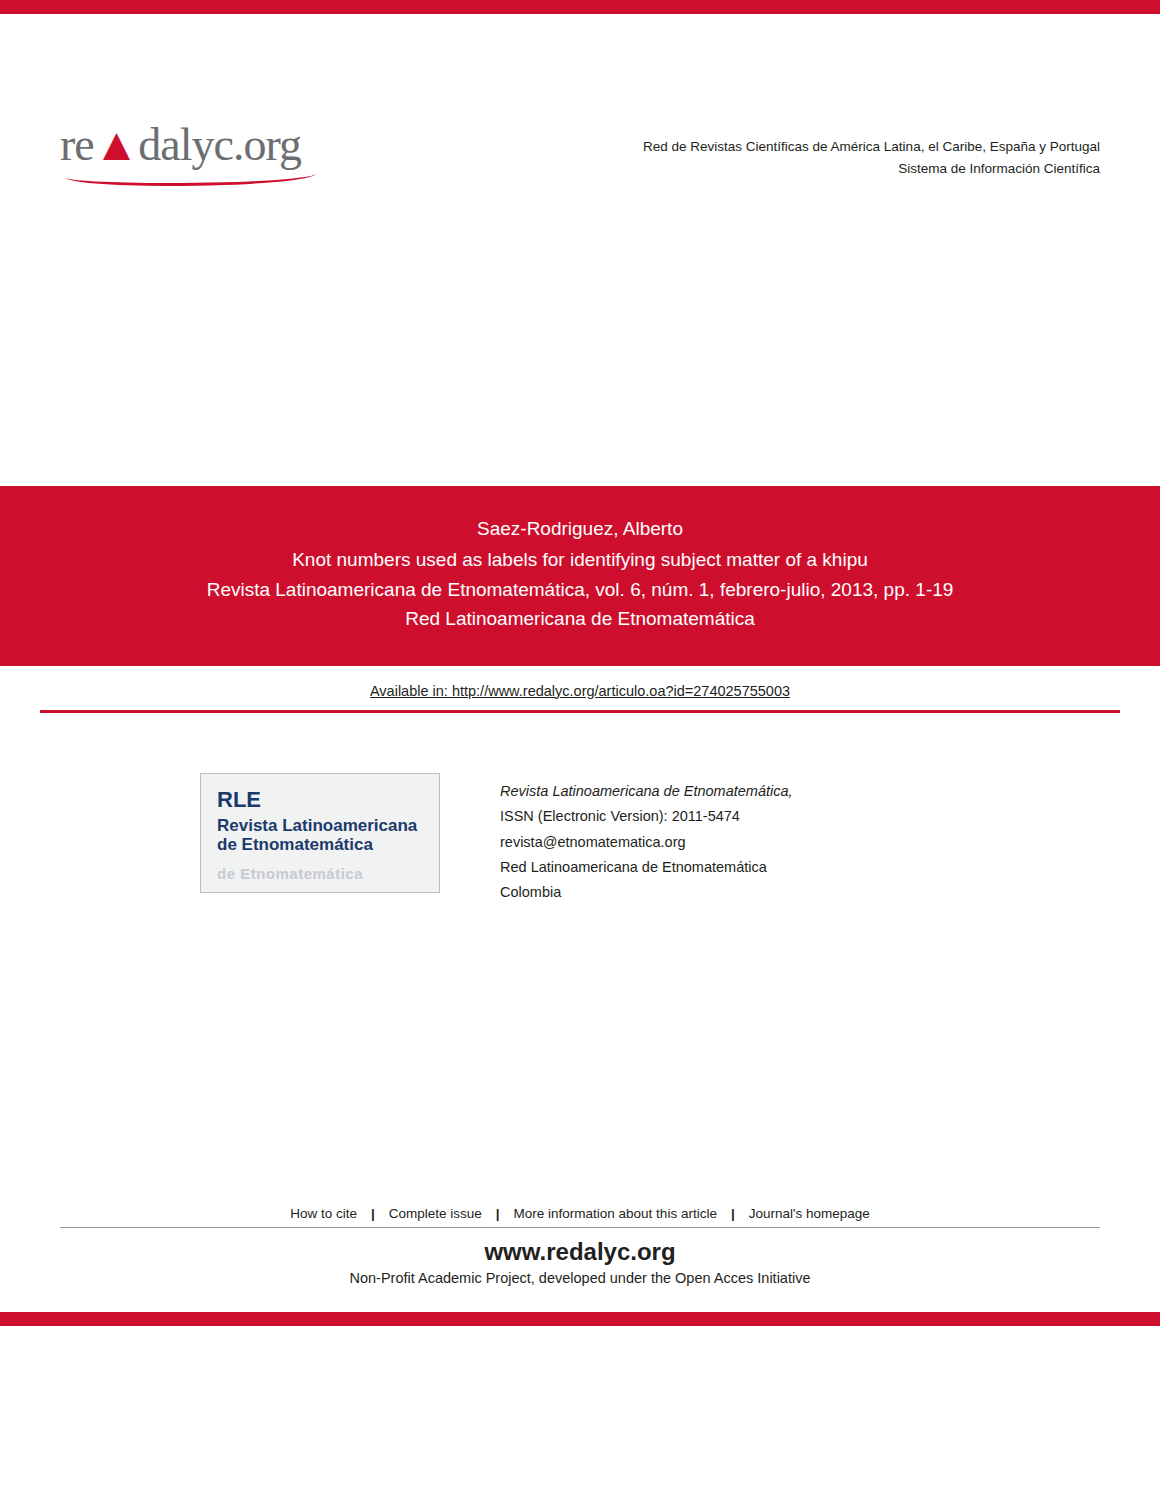re▲dalyc.org
Red de Revistas Científicas de América Latina, el Caribe, España y Portugal
Sistema de Información Científica
Saez-Rodriguez, Alberto
Knot numbers used as labels for identifying subject matter of a khipu
Revista Latinoamericana de Etnomatemática, vol. 6, núm. 1, febrero-julio, 2013, pp. 1-19
Red Latinoamericana de Etnomatemática
Available in: http://www.redalyc.org/articulo.oa?id=274025755003
RLE
Revista Latinoamericana
de Etnomatemática
de Etnomatemática
Revista Latinoamericana de Etnomatemática,
ISSN (Electronic Version): 2011-5474
revista@etnomatematica.org
Red Latinoamericana de Etnomatemática
Colombia
How to cite|Complete issue|More information about this article|Journal's homepage
www.redalyc.org
Non-Profit Academic Project, developed under the Open Acces Initiative